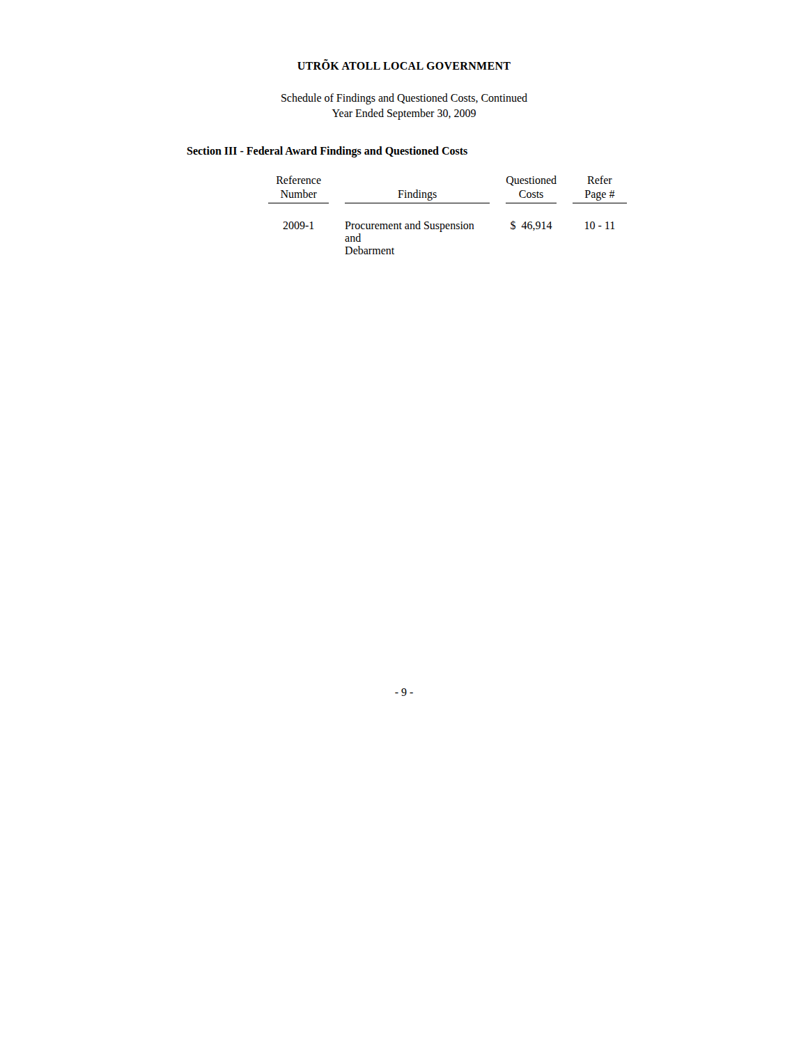UTRÕK ATOLL LOCAL GOVERNMENT
Schedule of Findings and Questioned Costs, Continued
Year Ended September 30, 2009
Section III - Federal Award Findings and Questioned Costs
| Reference Number | Findings | Questioned Costs | Refer Page # |
| --- | --- | --- | --- |
| 2009-1 | Procurement and Suspension and Debarment | $ 46,914 | 10 - 11 |
- 9 -